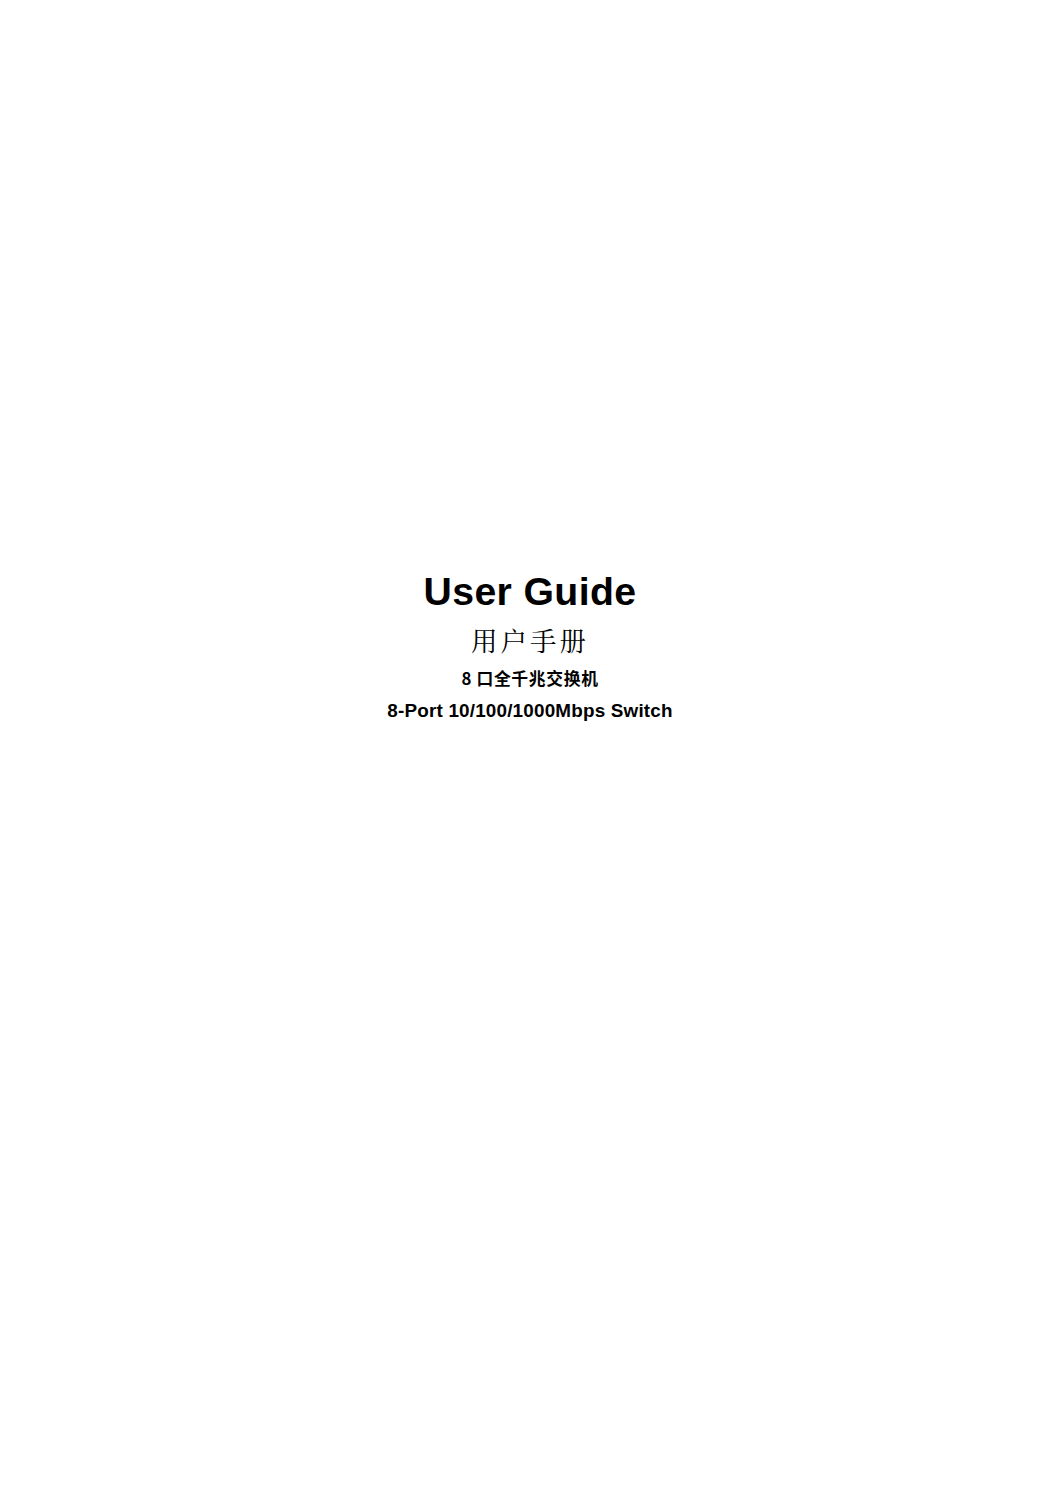User Guide
用户手册
8 口全千兆交换机
8-Port 10/100/1000Mbps Switch